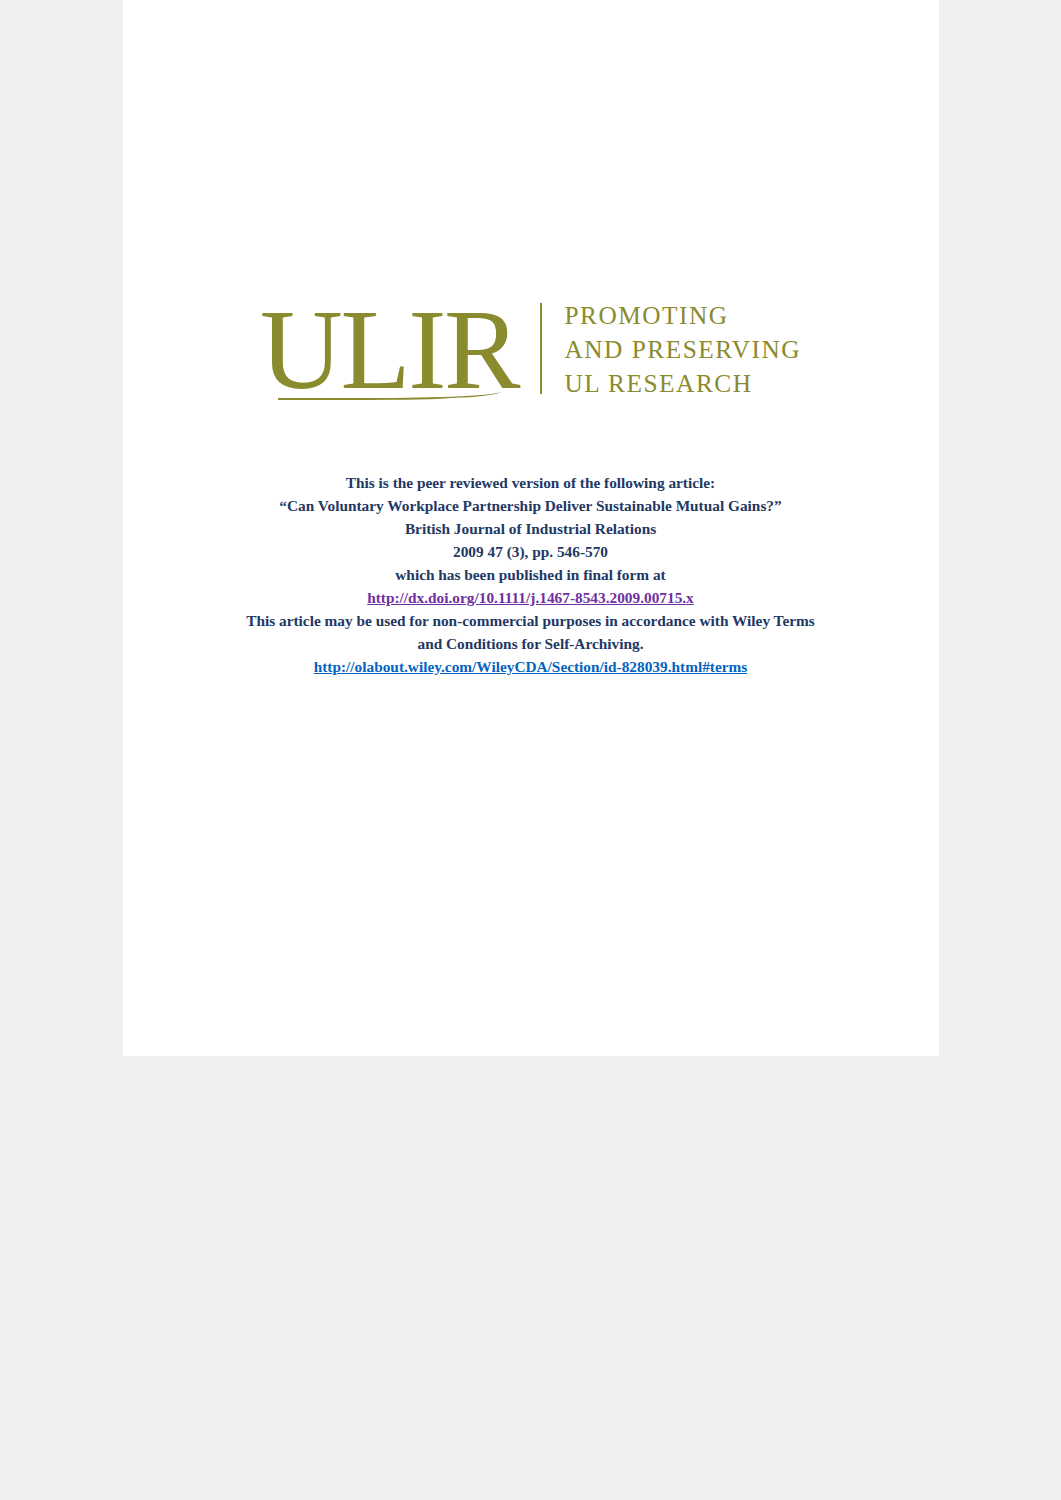ULIR
Promoting
and preserving
UL research
This is the peer reviewed version of the following article:
“Can Voluntary Workplace Partnership Deliver Sustainable Mutual Gains?”
British Journal of Industrial Relations
2009 47 (3), pp. 546-570
which has been published in final form at
http://dx.doi.org/10.1111/j.1467-8543.2009.00715.x
This article may be used for non-commercial purposes in accordance with Wiley Terms
and Conditions for Self-Archiving.
http://olabout.wiley.com/WileyCDA/Section/id-828039.html#terms